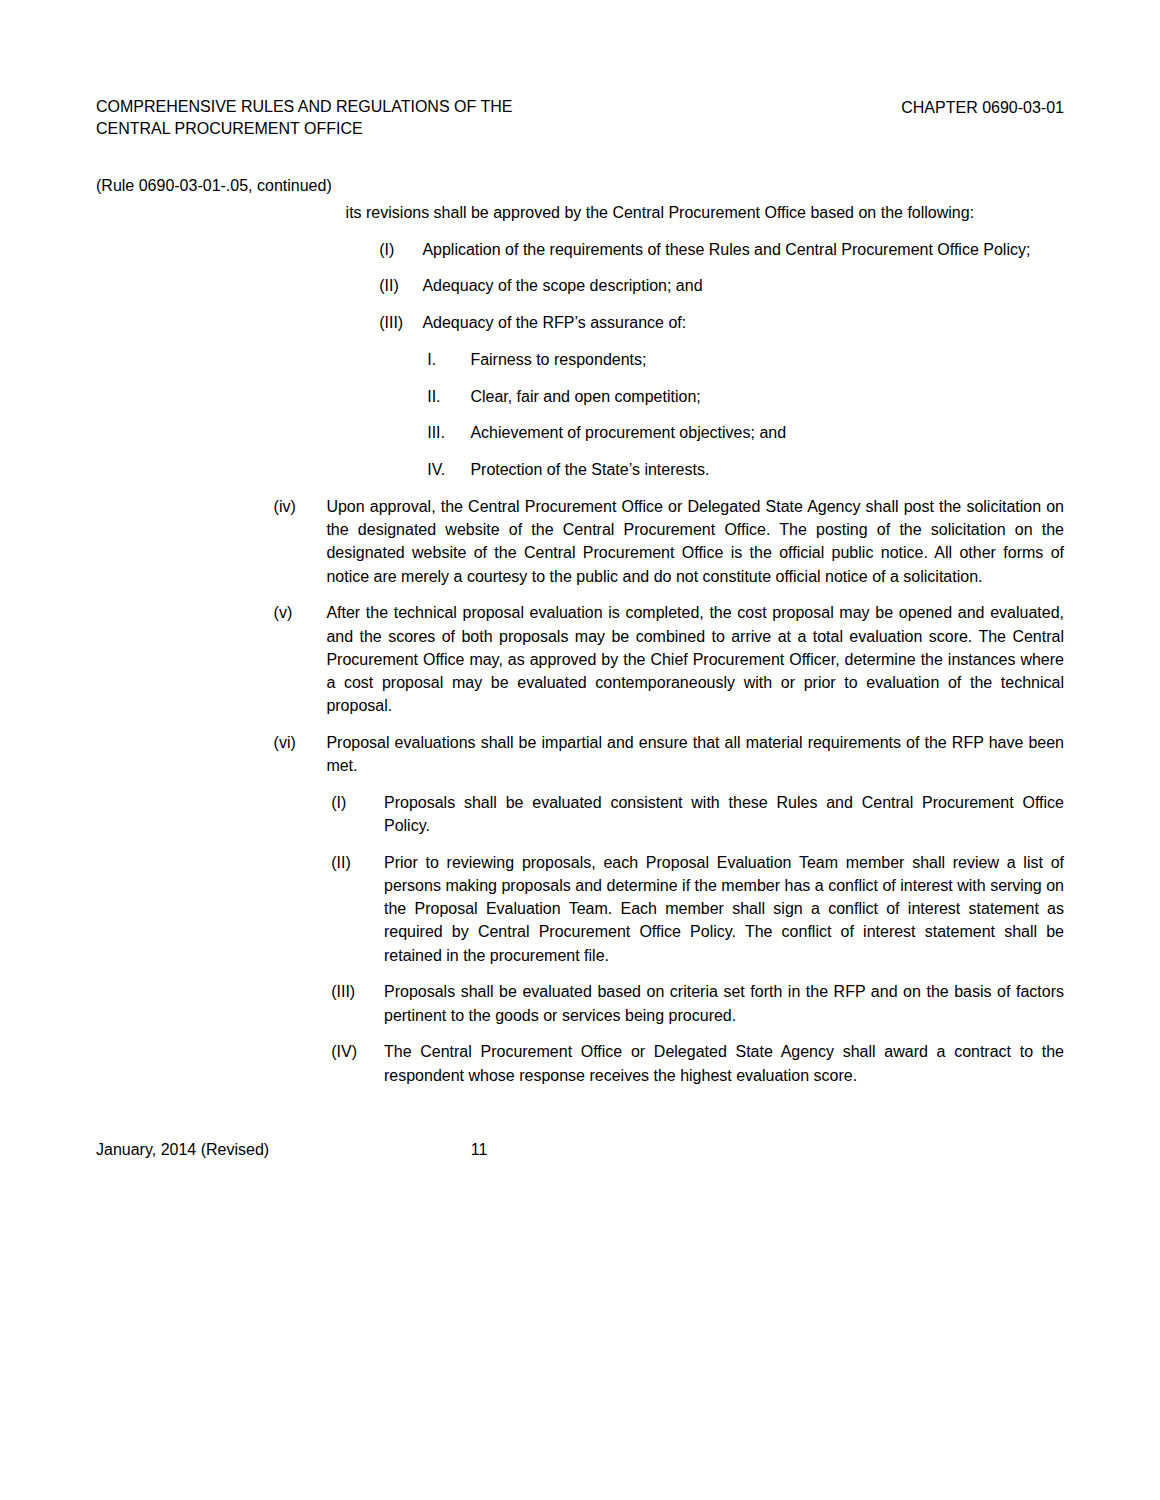Comprehensive Rules and Regulations of the
Central Procurement Office
Chapter 0690-03-01
(Rule 0690-03-01-.05, continued)
its revisions shall be approved by the Central Procurement Office based on the following:
(I)
Application of the requirements of these Rules and Central Procurement Office Policy;
(II)
Adequacy of the scope description; and
(III)
Adequacy of the RFP’s assurance of:
I.
Fairness to respondents;
II.
Clear, fair and open competition;
III.
Achievement of procurement objectives; and
IV.
Protection of the State’s interests.
(iv)
Upon approval, the Central Procurement Office or Delegated State Agency shall post the solicitation on the designated website of the Central Procurement Office. The posting of the solicitation on the designated website of the Central Procurement Office is the official public notice. All other forms of notice are merely a courtesy to the public and do not constitute official notice of a solicitation.
(v)
After the technical proposal evaluation is completed, the cost proposal may be opened and evaluated, and the scores of both proposals may be combined to arrive at a total evaluation score. The Central Procurement Office may, as approved by the Chief Procurement Officer, determine the instances where a cost proposal may be evaluated contemporaneously with or prior to evaluation of the technical proposal.
(vi)
Proposal evaluations shall be impartial and ensure that all material requirements of the RFP have been met.
(I)
Proposals shall be evaluated consistent with these Rules and Central Procurement Office Policy.
(II)
Prior to reviewing proposals, each Proposal Evaluation Team member shall review a list of persons making proposals and determine if the member has a conflict of interest with serving on the Proposal Evaluation Team. Each member shall sign a conflict of interest statement as required by Central Procurement Office Policy. The conflict of interest statement shall be retained in the procurement file.
(III)
Proposals shall be evaluated based on criteria set forth in the RFP and on the basis of factors pertinent to the goods or services being procured.
(IV)
The Central Procurement Office or Delegated State Agency shall award a contract to the respondent whose response receives the highest evaluation score.
January, 2014 (Revised)
11